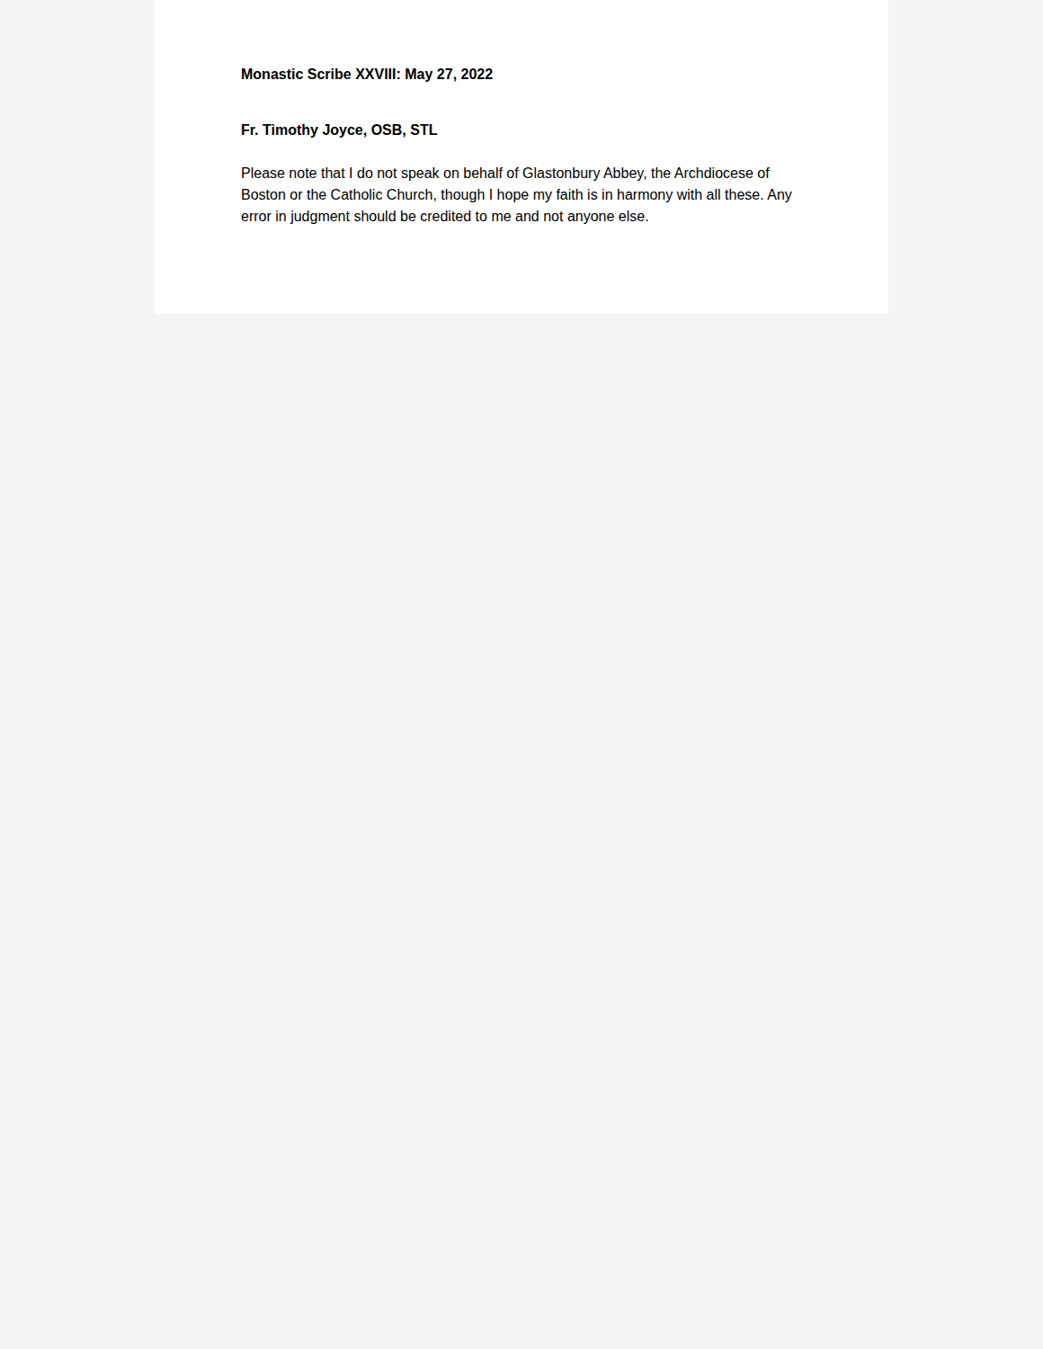Monastic Scribe XXVIII: May 27, 2022
Fr. Timothy Joyce, OSB, STL
Please note that I do not speak on behalf of Glastonbury Abbey, the Archdiocese of Boston or the Catholic Church, though I hope my faith is in harmony with all these. Any error in judgment should be credited to me and not anyone else.